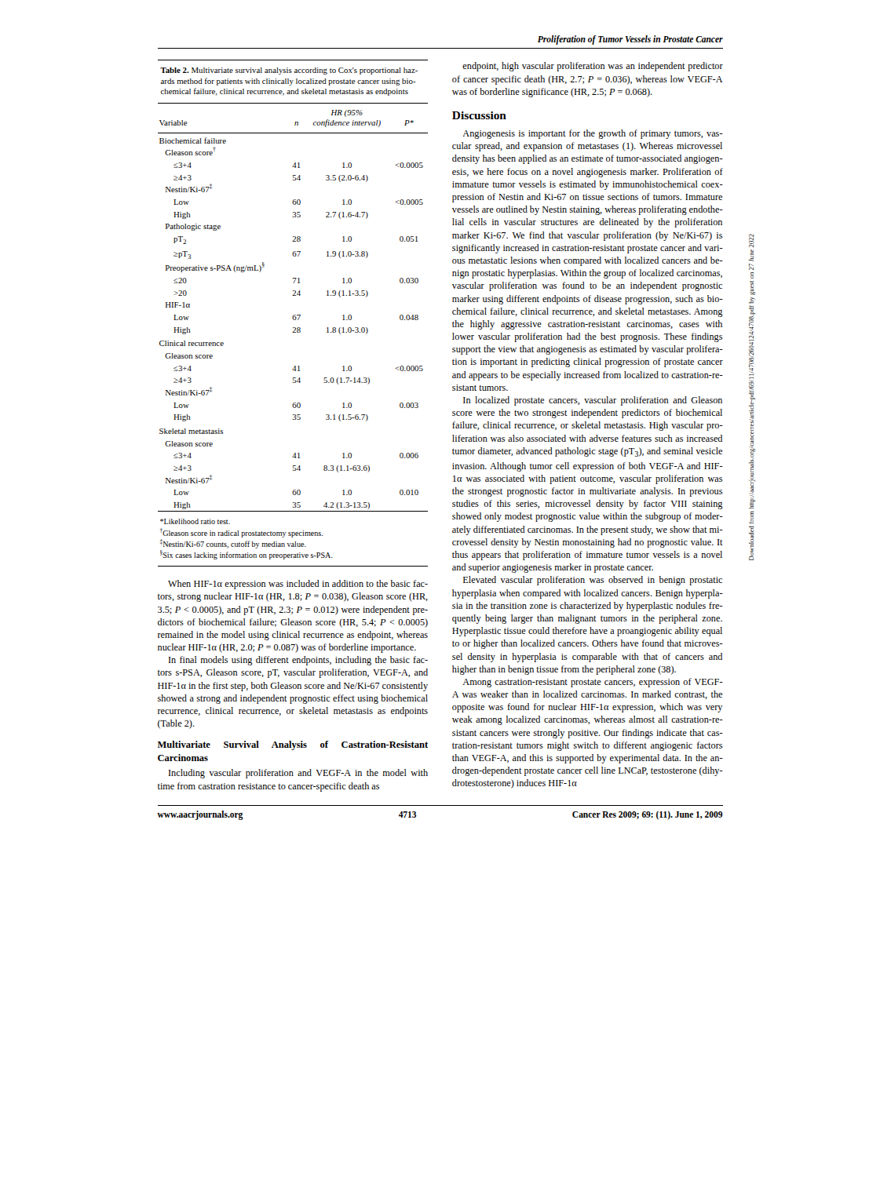Proliferation of Tumor Vessels in Prostate Cancer
Downloaded from http://aacrjournals.org/cancerres/article-pdf/69/11/4708/2604124/4708.pdf by guest on 27 June 2022
Table 2. Multivariate survival analysis according to Cox's proportional hazards method for patients with clinically localized prostate cancer using biochemical failure, clinical recurrence, and skeletal metastasis as endpoints
| Variable | n | HR (95% confidence interval) | P * |
| --- | --- | --- | --- |
| Biochemical failure | | | |
| Gleason score † | | | |
| ≤3+4 | 41 | 1.0 | <0.0005 |
| ≥4+3 | 54 | 3.5 (2.0-6.4) | |
| Nestin/Ki-67 ‡ | | | |
| Low | 60 | 1.0 | <0.0005 |
| High | 35 | 2.7 (1.6-4.7) | |
| Pathologic stage | | | |
| pT 2 | 28 | 1.0 | 0.051 |
| ≥pT 3 | 67 | 1.9 (1.0-3.8) | |
| Preoperative s-PSA (ng/mL) § | | | |
| ≤20 | 71 | 1.0 | 0.030 |
| >20 | 24 | 1.9 (1.1-3.5) | |
| HIF-1α | | | |
| Low | 67 | 1.0 | 0.048 |
| High | 28 | 1.8 (1.0-3.0) | |
| Clinical recurrence | | | |
| Gleason score | | | |
| ≤3+4 | 41 | 1.0 | <0.0005 |
| ≥4+3 | 54 | 5.0 (1.7-14.3) | |
| Nestin/Ki-67 ‡ | | | |
| Low | 60 | 1.0 | 0.003 |
| High | 35 | 3.1 (1.5-6.7) | |
| Skeletal metastasis | | | |
| Gleason score | | | |
| ≤3+4 | 41 | 1.0 | 0.006 |
| ≥4+3 | 54 | 8.3 (1.1-63.6) | |
| Nestin/Ki-67 ‡ | | | |
| Low | 60 | 1.0 | 0.010 |
| High | 35 | 4.2 (1.3-13.5) | |
*Likelihood ratio test.
†Gleason score in radical prostatectomy specimens.
‡Nestin/Ki-67 counts, cutoff by median value.
§Six cases lacking information on preoperative s-PSA.
When HIF-1α expression was included in addition to the basic factors, strong nuclear HIF-1α (HR, 1.8; P = 0.038), Gleason score (HR, 3.5; P < 0.0005), and pT (HR, 2.3; P = 0.012) were independent predictors of biochemical failure; Gleason score (HR, 5.4; P < 0.0005) remained in the model using clinical recurrence as endpoint, whereas nuclear HIF-1α (HR, 2.0; P = 0.087) was of borderline importance.
In final models using different endpoints, including the basic factors s-PSA, Gleason score, pT, vascular proliferation, VEGF-A, and HIF-1α in the first step, both Gleason score and Ne/Ki-67 consistently showed a strong and independent prognostic effect using biochemical recurrence, clinical recurrence, or skeletal metastasis as endpoints (Table 2).
Multivariate Survival Analysis of Castration-Resistant Carcinomas
Including vascular proliferation and VEGF-A in the model with time from castration resistance to cancer-specific death as
endpoint, high vascular proliferation was an independent predictor of cancer specific death (HR, 2.7; P = 0.036), whereas low VEGF-A was of borderline significance (HR, 2.5; P = 0.068).
Discussion
Angiogenesis is important for the growth of primary tumors, vascular spread, and expansion of metastases (1). Whereas microvessel density has been applied as an estimate of tumor-associated angiogenesis, we here focus on a novel angiogenesis marker. Proliferation of immature tumor vessels is estimated by immunohistochemical coexpression of Nestin and Ki-67 on tissue sections of tumors. Immature vessels are outlined by Nestin staining, whereas proliferating endothelial cells in vascular structures are delineated by the proliferation marker Ki-67. We find that vascular proliferation (by Ne/Ki-67) is significantly increased in castration-resistant prostate cancer and various metastatic lesions when compared with localized cancers and benign prostatic hyperplasias. Within the group of localized carcinomas, vascular proliferation was found to be an independent prognostic marker using different endpoints of disease progression, such as biochemical failure, clinical recurrence, and skeletal metastases. Among the highly aggressive castration-resistant carcinomas, cases with lower vascular proliferation had the best prognosis. These findings support the view that angiogenesis as estimated by vascular proliferation is important in predicting clinical progression of prostate cancer and appears to be especially increased from localized to castration-resistant tumors.
In localized prostate cancers, vascular proliferation and Gleason score were the two strongest independent predictors of biochemical failure, clinical recurrence, or skeletal metastasis. High vascular proliferation was also associated with adverse features such as increased tumor diameter, advanced pathologic stage (pT3), and seminal vesicle invasion. Although tumor cell expression of both VEGF-A and HIF-1α was associated with patient outcome, vascular proliferation was the strongest prognostic factor in multivariate analysis. In previous studies of this series, microvessel density by factor VIII staining showed only modest prognostic value within the subgroup of moderately differentiated carcinomas. In the present study, we show that microvessel density by Nestin monostaining had no prognostic value. It thus appears that proliferation of immature tumor vessels is a novel and superior angiogenesis marker in prostate cancer.
Elevated vascular proliferation was observed in benign prostatic hyperplasia when compared with localized cancers. Benign hyperplasia in the transition zone is characterized by hyperplastic nodules frequently being larger than malignant tumors in the peripheral zone. Hyperplastic tissue could therefore have a proangiogenic ability equal to or higher than localized cancers. Others have found that microvessel density in hyperplasia is comparable with that of cancers and higher than in benign tissue from the peripheral zone (38).
Among castration-resistant prostate cancers, expression of VEGF-A was weaker than in localized carcinomas. In marked contrast, the opposite was found for nuclear HIF-1α expression, which was very weak among localized carcinomas, whereas almost all castration-resistant cancers were strongly positive. Our findings indicate that castration-resistant tumors might switch to different angiogenic factors than VEGF-A, and this is supported by experimental data. In the androgen-dependent prostate cancer cell line LNCaP, testosterone (dihydrotestosterone) induces HIF-1α
www.aacrjournals.org
4713
Cancer Res 2009; 69: (11). June 1, 2009